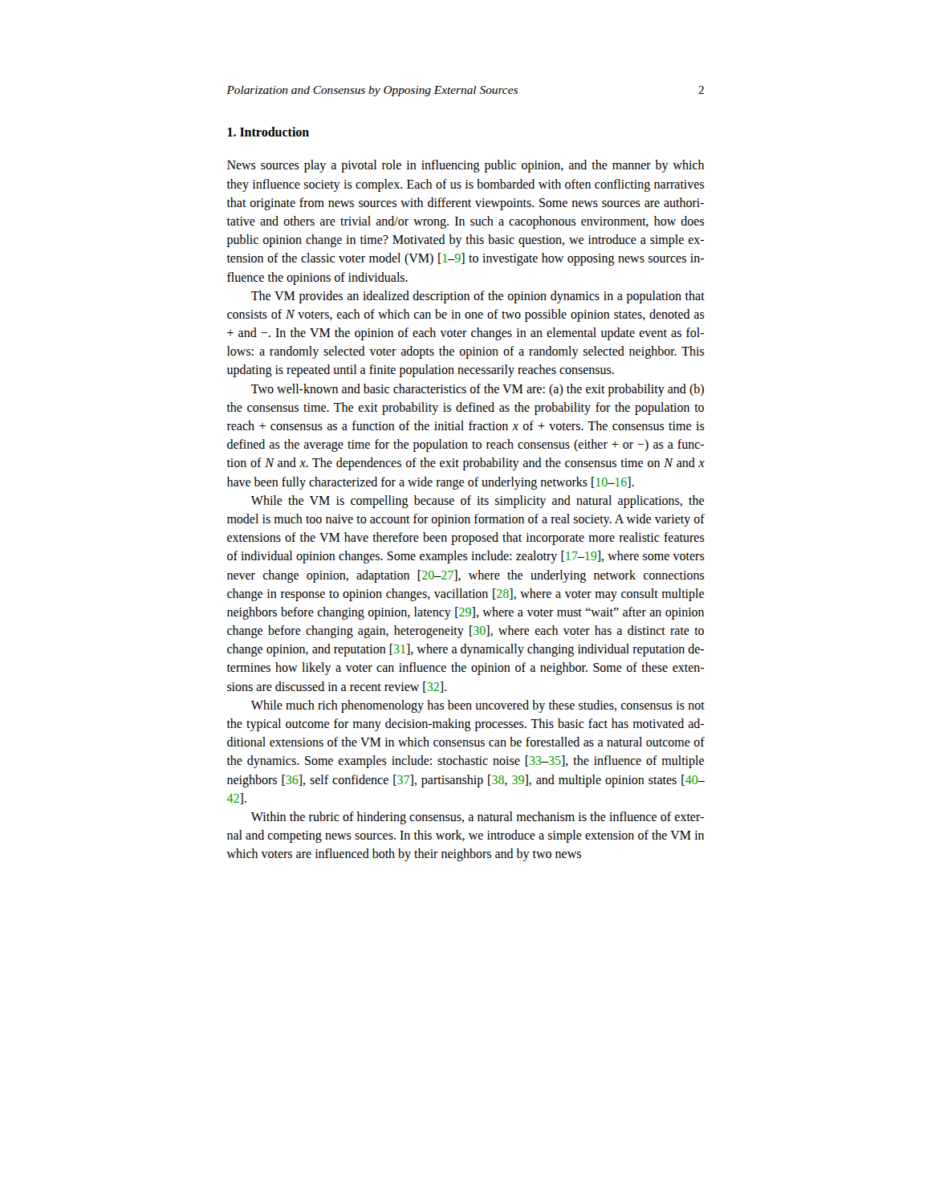Polarization and Consensus by Opposing External Sources 2
1. Introduction
News sources play a pivotal role in influencing public opinion, and the manner by which they influence society is complex. Each of us is bombarded with often conflicting narratives that originate from news sources with different viewpoints. Some news sources are authoritative and others are trivial and/or wrong. In such a cacophonous environment, how does public opinion change in time? Motivated by this basic question, we introduce a simple extension of the classic voter model (VM) [1–9] to investigate how opposing news sources influence the opinions of individuals.
The VM provides an idealized description of the opinion dynamics in a population that consists of N voters, each of which can be in one of two possible opinion states, denoted as + and −. In the VM the opinion of each voter changes in an elemental update event as follows: a randomly selected voter adopts the opinion of a randomly selected neighbor. This updating is repeated until a finite population necessarily reaches consensus.
Two well-known and basic characteristics of the VM are: (a) the exit probability and (b) the consensus time. The exit probability is defined as the probability for the population to reach + consensus as a function of the initial fraction x of + voters. The consensus time is defined as the average time for the population to reach consensus (either + or −) as a function of N and x. The dependences of the exit probability and the consensus time on N and x have been fully characterized for a wide range of underlying networks [10–16].
While the VM is compelling because of its simplicity and natural applications, the model is much too naive to account for opinion formation of a real society. A wide variety of extensions of the VM have therefore been proposed that incorporate more realistic features of individual opinion changes. Some examples include: zealotry [17–19], where some voters never change opinion, adaptation [20–27], where the underlying network connections change in response to opinion changes, vacillation [28], where a voter may consult multiple neighbors before changing opinion, latency [29], where a voter must “wait” after an opinion change before changing again, heterogeneity [30], where each voter has a distinct rate to change opinion, and reputation [31], where a dynamically changing individual reputation determines how likely a voter can influence the opinion of a neighbor. Some of these extensions are discussed in a recent review [32].
While much rich phenomenology has been uncovered by these studies, consensus is not the typical outcome for many decision-making processes. This basic fact has motivated additional extensions of the VM in which consensus can be forestalled as a natural outcome of the dynamics. Some examples include: stochastic noise [33–35], the influence of multiple neighbors [36], self confidence [37], partisanship [38, 39], and multiple opinion states [40–42].
Within the rubric of hindering consensus, a natural mechanism is the influence of external and competing news sources. In this work, we introduce a simple extension of the VM in which voters are influenced both by their neighbors and by two news